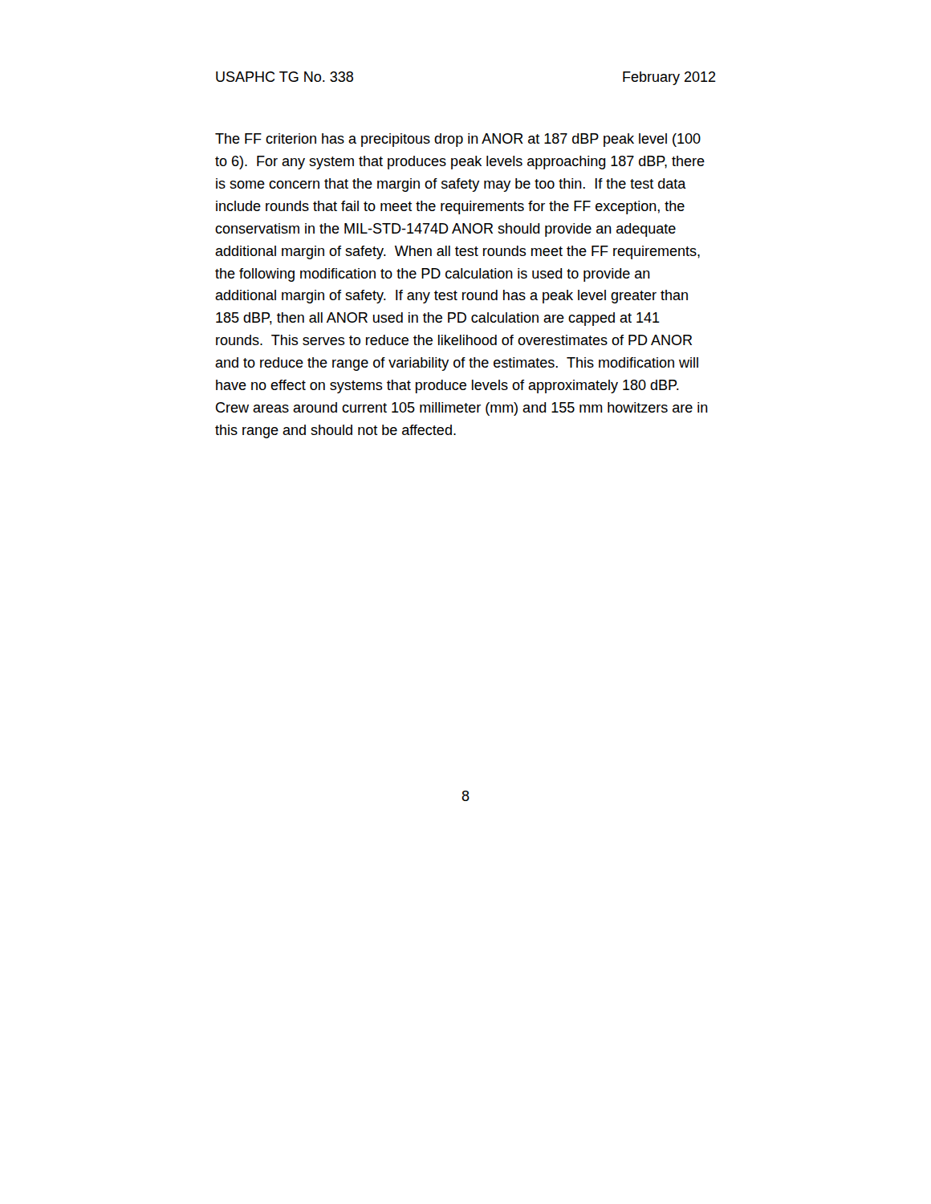USAPHC TG No. 338 February 2012
The FF criterion has a precipitous drop in ANOR at 187 dBP peak level (100 to 6). For any system that produces peak levels approaching 187 dBP, there is some concern that the margin of safety may be too thin. If the test data include rounds that fail to meet the requirements for the FF exception, the conservatism in the MIL-STD-1474D ANOR should provide an adequate additional margin of safety. When all test rounds meet the FF requirements, the following modification to the PD calculation is used to provide an additional margin of safety. If any test round has a peak level greater than 185 dBP, then all ANOR used in the PD calculation are capped at 141 rounds. This serves to reduce the likelihood of overestimates of PD ANOR and to reduce the range of variability of the estimates. This modification will have no effect on systems that produce levels of approximately 180 dBP. Crew areas around current 105 millimeter (mm) and 155 mm howitzers are in this range and should not be affected.
8